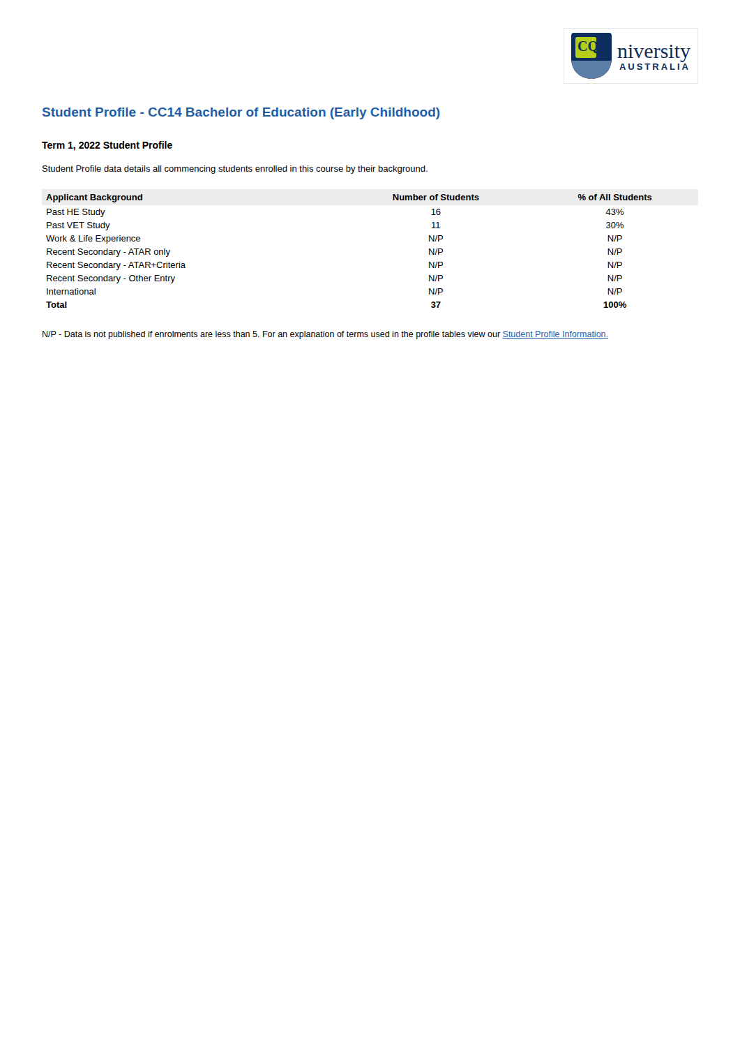CQ
niversity
AUSTRALIA
Student Profile - CC14 Bachelor of Education (Early Childhood)
Term 1, 2022 Student Profile
Student Profile data details all commencing students enrolled in this course by their background.
| Applicant Background | Number of Students | % of All Students |
| --- | --- | --- |
| Past HE Study | 16 | 43% |
| Past VET Study | 11 | 30% |
| Work & Life Experience | N/P | N/P |
| Recent Secondary - ATAR only | N/P | N/P |
| Recent Secondary - ATAR+Criteria | N/P | N/P |
| Recent Secondary - Other Entry | N/P | N/P |
| International | N/P | N/P |
| Total | 37 | 100% |
N/P - Data is not published if enrolments are less than 5. For an explanation of terms used in the profile tables view our Student Profile Information.